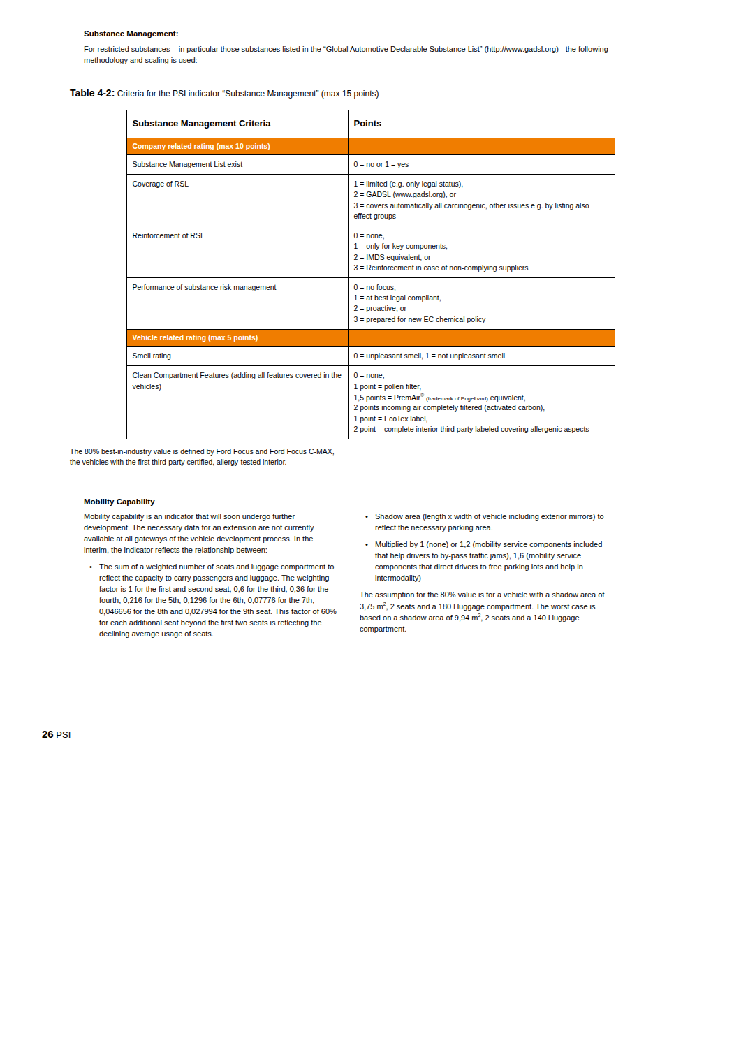Substance Management:
For restricted substances – in particular those substances listed in the “Global Automotive Declarable Substance List” (http://www.gadsl.org) - the following methodology and scaling is used:
Table 4-2: Criteria for the PSI indicator “Substance Management” (max 15 points)
| Substance Management Criteria | Points |
| --- | --- |
| Company related rating (max 10 points) | |
| Substance Management List exist | 0 = no or 1 = yes |
| Coverage of RSL | 1 = limited (e.g. only legal status), 2 = GADSL (www.gadsl.org), or 3 = covers automatically all carcinogenic, other issues e.g. by listing also effect groups |
| Reinforcement of RSL | 0 = none, 1 = only for key components, 2 = IMDS equivalent, or 3 = Reinforcement in case of non-complying suppliers |
| Performance of substance risk management | 0 = no focus, 1 = at best legal compliant, 2 = proactive, or 3 = prepared for new EC chemical policy |
| Vehicle related rating (max 5 points) | |
| Smell rating | 0 = unpleasant smell, 1 = not unpleasant smell |
| Clean Compartment Features (adding all features covered in the vehicles) | 0 = none, 1 point = pollen filter, 1,5 points = PremAir ® (trademark of Engelhard) equivalent, 2 points incoming air completely filtered (activated carbon), 1 point = EcoTex label, 2 point = complete interior third party labeled covering allergenic aspects |
The 80% best-in-industry value is defined by Ford Focus and Ford Focus C-MAX,
the vehicles with the first third-party certified, allergy-tested interior.
Mobility Capability
Mobility capability is an indicator that will soon undergo further development. The necessary data for an extension are not currently available at all gateways of the vehicle development process. In the interim, the indicator reflects the relationship between:
The sum of a weighted number of seats and luggage compartment to reflect the capacity to carry passengers and luggage. The weighting factor is 1 for the first and second seat, 0,6 for the third, 0,36 for the fourth, 0,216 for the 5th, 0,1296 for the 6th, 0,07776 for the 7th, 0,046656 for the 8th and 0,027994 for the 9th seat. This factor of 60% for each additional seat beyond the first two seats is reflecting the declining average usage of seats.
Shadow area (length x width of vehicle including exterior mirrors) to reflect the necessary parking area.
Multiplied by 1 (none) or 1,2 (mobility service components included that help drivers to by-pass traffic jams), 1,6 (mobility service components that direct drivers to free parking lots and help in intermodality)
The assumption for the 80% value is for a vehicle with a shadow area of 3,75 m2, 2 seats and a 180 l luggage compartment. The worst case is based on a shadow area of 9,94 m2, 2 seats and a 140 l luggage compartment.
26 PSI